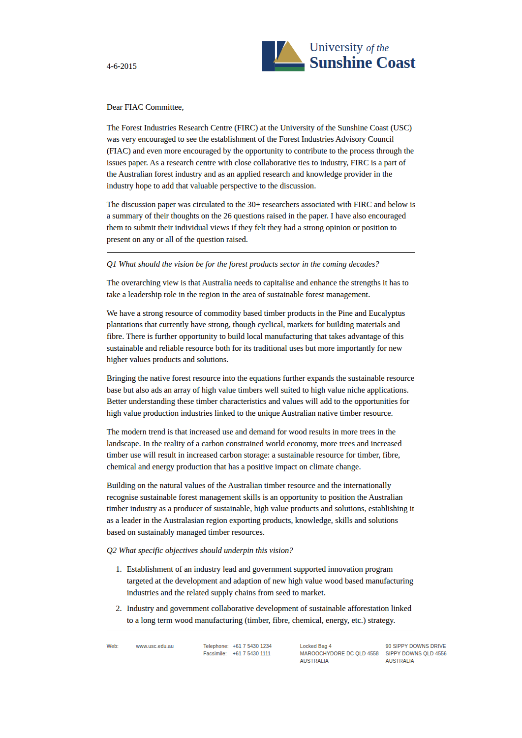4-6-2015
University of the
Sunshine Coast
Dear FIAC Committee,
The Forest Industries Research Centre (FIRC) at the University of the Sunshine Coast (USC) was very encouraged to see the establishment of the Forest Industries Advisory Council (FIAC) and even more encouraged by the opportunity to contribute to the process through the issues paper. As a research centre with close collaborative ties to industry, FIRC is a part of the Australian forest industry and as an applied research and knowledge provider in the industry hope to add that valuable perspective to the discussion.
The discussion paper was circulated to the 30+ researchers associated with FIRC and below is a summary of their thoughts on the 26 questions raised in the paper. I have also encouraged them to submit their individual views if they felt they had a strong opinion or position to present on any or all of the question raised.
Q1 What should the vision be for the forest products sector in the coming decades?
The overarching view is that Australia needs to capitalise and enhance the strengths it has to take a leadership role in the region in the area of sustainable forest management.
We have a strong resource of commodity based timber products in the Pine and Eucalyptus plantations that currently have strong, though cyclical, markets for building materials and fibre. There is further opportunity to build local manufacturing that takes advantage of this sustainable and reliable resource both for its traditional uses but more importantly for new higher values products and solutions.
Bringing the native forest resource into the equations further expands the sustainable resource base but also ads an array of high value timbers well suited to high value niche applications. Better understanding these timber characteristics and values will add to the opportunities for high value production industries linked to the unique Australian native timber resource.
The modern trend is that increased use and demand for wood results in more trees in the landscape. In the reality of a carbon constrained world economy, more trees and increased timber use will result in increased carbon storage: a sustainable resource for timber, fibre, chemical and energy production that has a positive impact on climate change.
Building on the natural values of the Australian timber resource and the internationally recognise sustainable forest management skills is an opportunity to position the Australian timber industry as a producer of sustainable, high value products and solutions, establishing it as a leader in the Australasian region exporting products, knowledge, skills and solutions based on sustainably managed timber resources.
Q2 What specific objectives should underpin this vision?
Establishment of an industry lead and government supported innovation program targeted at the development and adaption of new high value wood based manufacturing industries and the related supply chains from seed to market.
Industry and government collaborative development of sustainable afforestation linked to a long term wood manufacturing (timber, fibre, chemical, energy, etc.) strategy.
Web: www.usc.edu.au
Telephone: +61 7 5430 1234
Facsimile: +61 7 5430 1111
Locked Bag 4
MAROOCHYDORE DC QLD 4558
AUSTRALIA
90 SIPPY DOWNS DRIVE
SIPPY DOWNS QLD 4556
AUSTRALIA